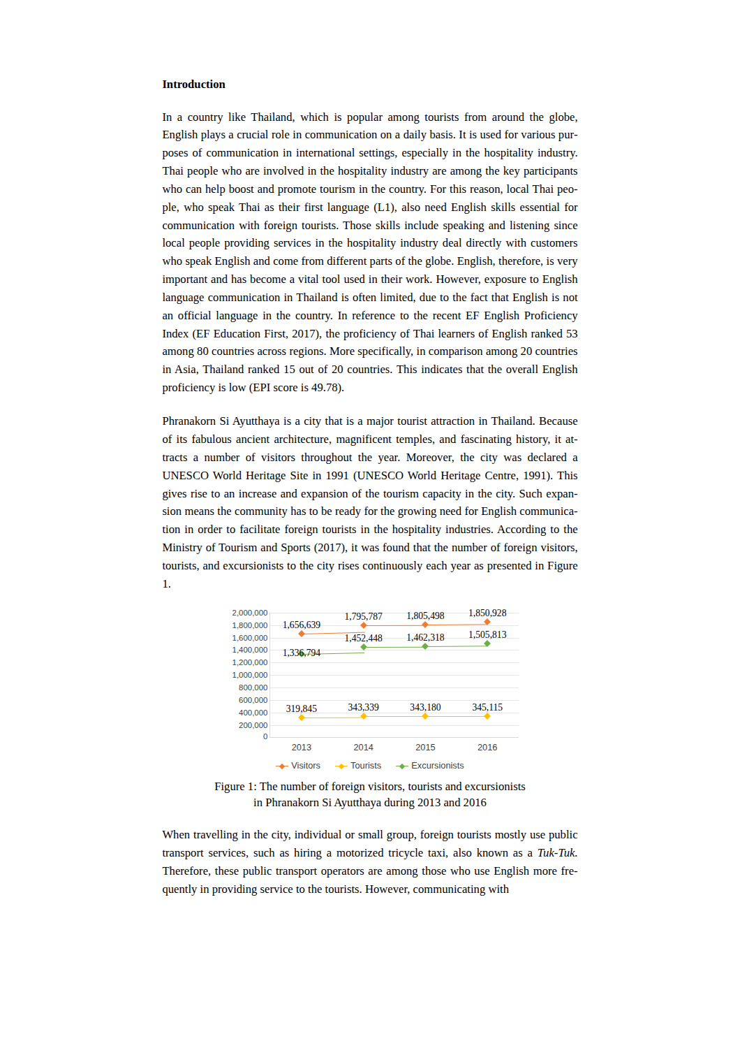Introduction
In a country like Thailand, which is popular among tourists from around the globe, English plays a crucial role in communication on a daily basis. It is used for various purposes of communication in international settings, especially in the hospitality industry. Thai people who are involved in the hospitality industry are among the key participants who can help boost and promote tourism in the country. For this reason, local Thai people, who speak Thai as their first language (L1), also need English skills essential for communication with foreign tourists. Those skills include speaking and listening since local people providing services in the hospitality industry deal directly with customers who speak English and come from different parts of the globe. English, therefore, is very important and has become a vital tool used in their work. However, exposure to English language communication in Thailand is often limited, due to the fact that English is not an official language in the country. In reference to the recent EF English Proficiency Index (EF Education First, 2017), the proficiency of Thai learners of English ranked 53 among 80 countries across regions. More specifically, in comparison among 20 countries in Asia, Thailand ranked 15 out of 20 countries. This indicates that the overall English proficiency is low (EPI score is 49.78).
Phranakorn Si Ayutthaya is a city that is a major tourist attraction in Thailand. Because of its fabulous ancient architecture, magnificent temples, and fascinating history, it attracts a number of visitors throughout the year. Moreover, the city was declared a UNESCO World Heritage Site in 1991 (UNESCO World Heritage Centre, 1991). This gives rise to an increase and expansion of the tourism capacity in the city. Such expansion means the community has to be ready for the growing need for English communication in order to facilitate foreign tourists in the hospitality industries. According to the Ministry of Tourism and Sports (2017), it was found that the number of foreign visitors, tourists, and excursionists to the city rises continuously each year as presented in Figure 1.
2,000,000
1,800,000
1,600,000
1,400,000
1,200,000
1,000,000
800,000
600,000
400,000
200,000
0
2013
2014
2015
2016
1,656,639
1,795,787
1,805,498
1,850,928
1,336,794
1,452,448
1,462,318
1,505,813
319,845
343,339
343,180
345,115
Visitors Tourists Excursionists
Figure 1: The number of foreign visitors, tourists and excursionists
in Phranakorn Si Ayutthaya during 2013 and 2016
When travelling in the city, individual or small group, foreign tourists mostly use public transport services, such as hiring a motorized tricycle taxi, also known as a Tuk-Tuk. Therefore, these public transport operators are among those who use English more frequently in providing service to the tourists. However, communicating with